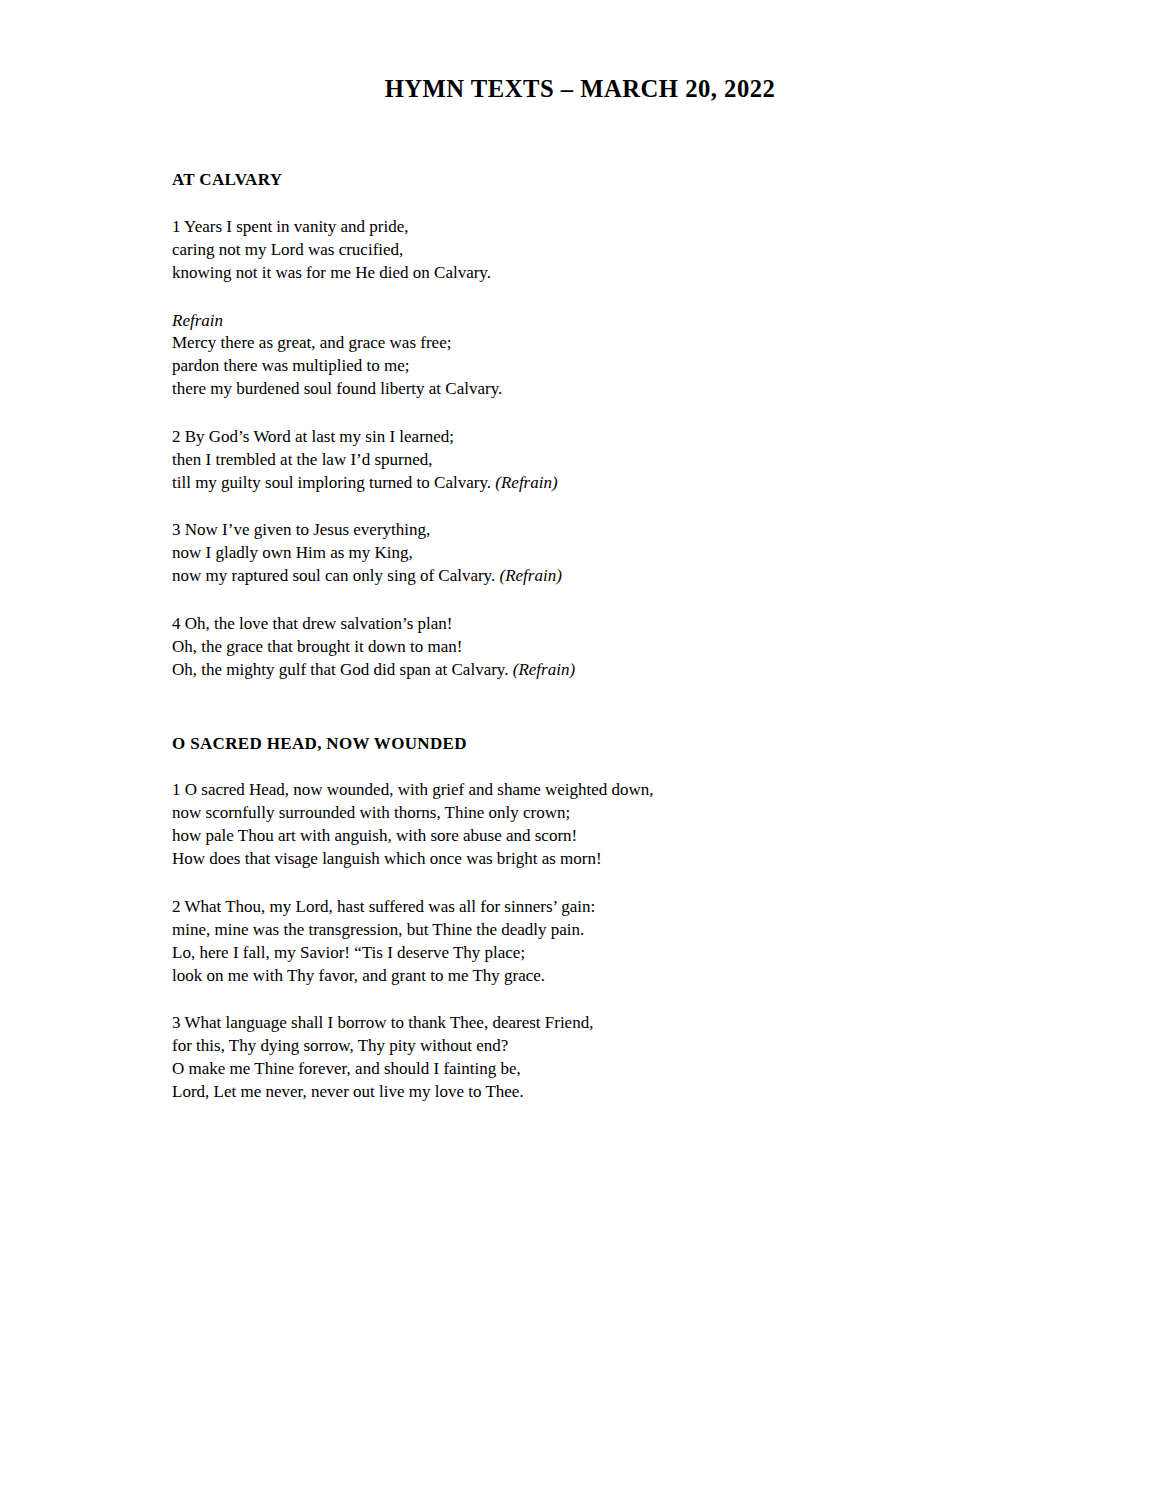HYMN TEXTS – MARCH 20, 2022
AT CALVARY
1 Years I spent in vanity and pride,
caring not my Lord was crucified,
knowing not it was for me He died on Calvary.
Refrain Mercy there as great, and grace was free;
pardon there was multiplied to me;
there my burdened soul found liberty at Calvary.
2 By God’s Word at last my sin I learned;
then I trembled at the law I’d spurned,
till my guilty soul imploring turned to Calvary. (Refrain)
3 Now I’ve given to Jesus everything,
now I gladly own Him as my King,
now my raptured soul can only sing of Calvary. (Refrain)
4 Oh, the love that drew salvation’s plan!
Oh, the grace that brought it down to man!
Oh, the mighty gulf that God did span at Calvary. (Refrain)
O SACRED HEAD, NOW WOUNDED
1 O sacred Head, now wounded, with grief and shame weighted down,
now scornfully surrounded with thorns, Thine only crown;
how pale Thou art with anguish, with sore abuse and scorn!
How does that visage languish which once was bright as morn!
2 What Thou, my Lord, hast suffered was all for sinners’ gain:
mine, mine was the transgression, but Thine the deadly pain.
Lo, here I fall, my Savior! “Tis I deserve Thy place;
look on me with Thy favor, and grant to me Thy grace.
3 What language shall I borrow to thank Thee, dearest Friend,
for this, Thy dying sorrow, Thy pity without end?
O make me Thine forever, and should I fainting be,
Lord, Let me never, never out live my love to Thee.